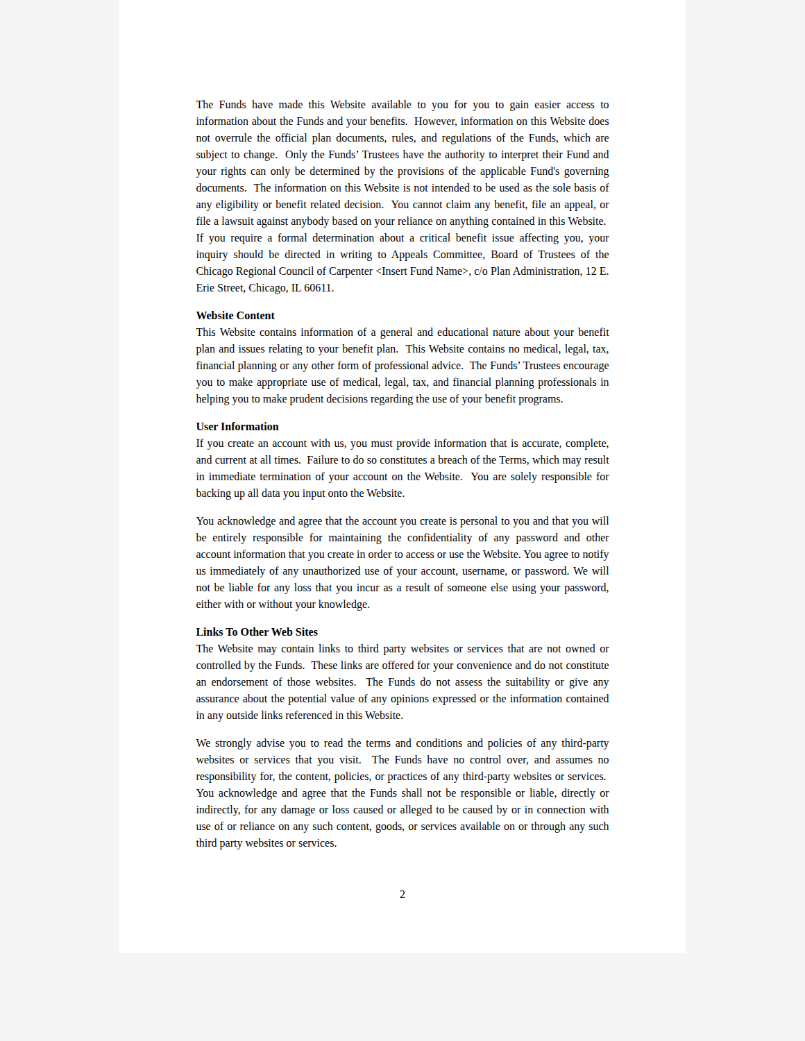The Funds have made this Website available to you for you to gain easier access to information about the Funds and your benefits. However, information on this Website does not overrule the official plan documents, rules, and regulations of the Funds, which are subject to change. Only the Funds’ Trustees have the authority to interpret their Fund and your rights can only be determined by the provisions of the applicable Fund's governing documents. The information on this Website is not intended to be used as the sole basis of any eligibility or benefit related decision. You cannot claim any benefit, file an appeal, or file a lawsuit against anybody based on your reliance on anything contained in this Website. If you require a formal determination about a critical benefit issue affecting you, your inquiry should be directed in writing to Appeals Committee, Board of Trustees of the Chicago Regional Council of Carpenter <Insert Fund Name>, c/o Plan Administration, 12 E. Erie Street, Chicago, IL 60611.
Website Content
This Website contains information of a general and educational nature about your benefit plan and issues relating to your benefit plan. This Website contains no medical, legal, tax, financial planning or any other form of professional advice. The Funds’ Trustees encourage you to make appropriate use of medical, legal, tax, and financial planning professionals in helping you to make prudent decisions regarding the use of your benefit programs.
User Information
If you create an account with us, you must provide information that is accurate, complete, and current at all times. Failure to do so constitutes a breach of the Terms, which may result in immediate termination of your account on the Website. You are solely responsible for backing up all data you input onto the Website.
You acknowledge and agree that the account you create is personal to you and that you will be entirely responsible for maintaining the confidentiality of any password and other account information that you create in order to access or use the Website. You agree to notify us immediately of any unauthorized use of your account, username, or password. We will not be liable for any loss that you incur as a result of someone else using your password, either with or without your knowledge.
Links To Other Web Sites
The Website may contain links to third party websites or services that are not owned or controlled by the Funds. These links are offered for your convenience and do not constitute an endorsement of those websites. The Funds do not assess the suitability or give any assurance about the potential value of any opinions expressed or the information contained in any outside links referenced in this Website.
We strongly advise you to read the terms and conditions and policies of any third-party websites or services that you visit. The Funds have no control over, and assumes no responsibility for, the content, policies, or practices of any third-party websites or services. You acknowledge and agree that the Funds shall not be responsible or liable, directly or indirectly, for any damage or loss caused or alleged to be caused by or in connection with use of or reliance on any such content, goods, or services available on or through any such third party websites or services.
2